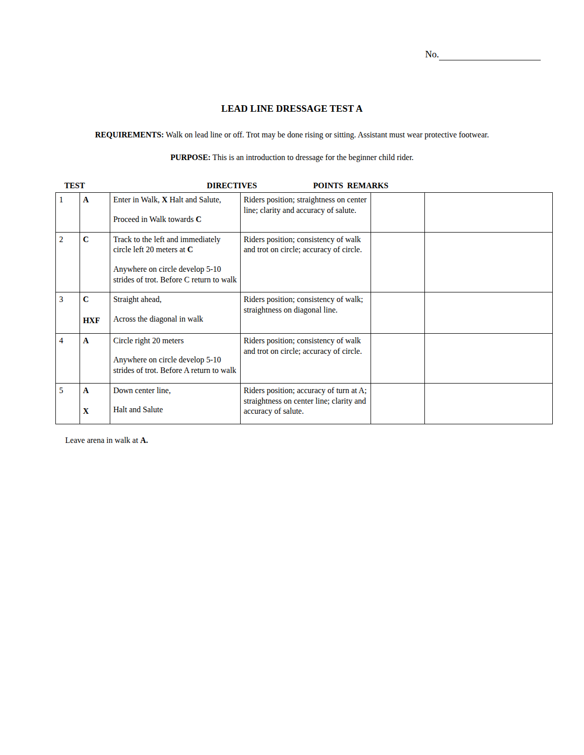No.
LEAD LINE DRESSAGE TEST A
REQUIREMENTS: Walk on lead line or off. Trot may be done rising or sitting. Assistant must wear protective footwear.
PURPOSE: This is an introduction to dressage for the beginner child rider.
TEST DIRECTIVES POINTS REMARKS
| 1 | A | Enter in Walk, X Halt and Salute, Proceed in Walk towards C | Riders position; straightness on center line; clarity and accuracy of salute. | | |
| 2 | C | Track to the left and immediately circle left 20 meters at C Anywhere on circle develop 5-10 strides of trot. Before C return to walk | Riders position; consistency of walk and trot on circle; accuracy of circle. | | |
| 3 | C HXF | Straight ahead, Across the diagonal in walk | Riders position; consistency of walk; straightness on diagonal line. | | |
| 4 | A | Circle right 20 meters Anywhere on circle develop 5-10 strides of trot. Before A return to walk | Riders position; consistency of walk and trot on circle; accuracy of circle. | | |
| 5 | A X | Down center line, Halt and Salute | Riders position; accuracy of turn at A; straightness on center line; clarity and accuracy of salute. | | |
Leave arena in walk at A.